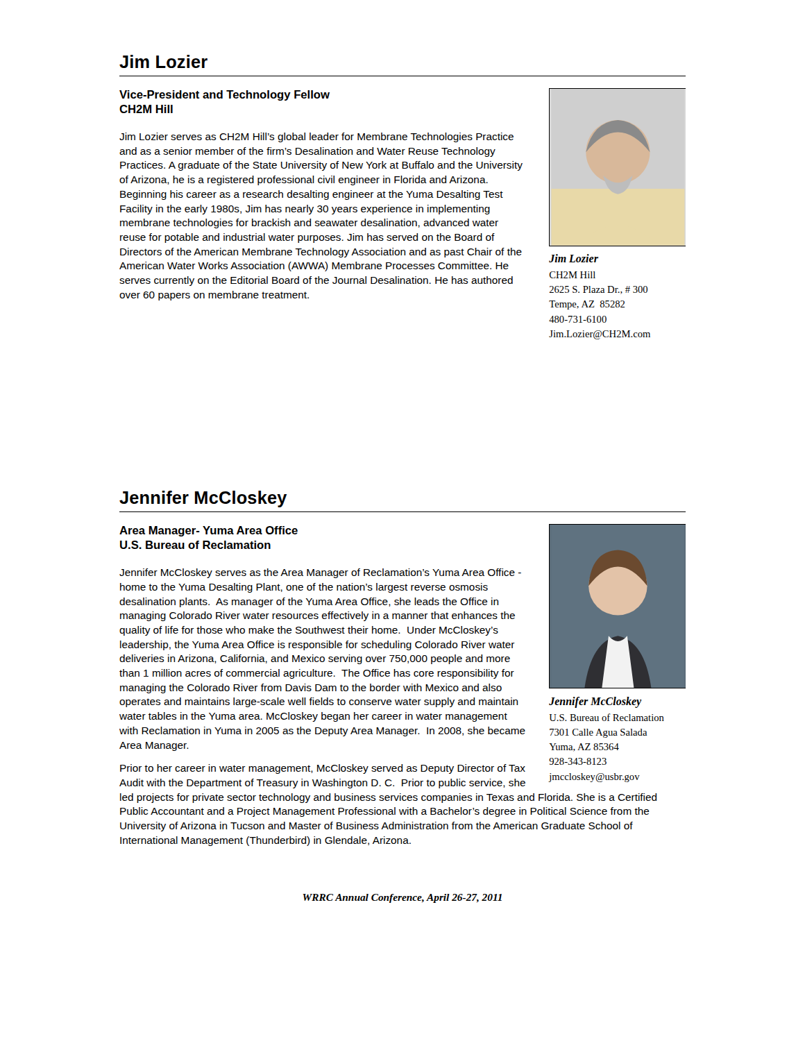Jim Lozier
Jim Lozier
CH2M Hill
2625 S. Plaza Dr., # 300
Tempe, AZ 85282
480-731-6100
Jim.Lozier@CH2M.com
Vice-President and Technology Fellow
CH2M Hill
Jim Lozier serves as CH2M Hill’s global leader for Membrane Technologies Practice and as a senior member of the firm’s Desalination and Water Reuse Technology Practices. A graduate of the State University of New York at Buffalo and the University of Arizona, he is a registered professional civil engineer in Florida and Arizona. Beginning his career as a research desalting engineer at the Yuma Desalting Test Facility in the early 1980s, Jim has nearly 30 years experience in implementing membrane technologies for brackish and seawater desalination, advanced water reuse for potable and industrial water purposes. Jim has served on the Board of Directors of the American Membrane Technology Association and as past Chair of the American Water Works Association (AWWA) Membrane Processes Committee. He serves currently on the Editorial Board of the Journal Desalination. He has authored over 60 papers on membrane treatment.
Jennifer McCloskey
Jennifer McCloskey
U.S. Bureau of Reclamation
7301 Calle Agua Salada
Yuma, AZ 85364
928-343-8123
jmccloskey@usbr.gov
Area Manager- Yuma Area Office
U.S. Bureau of Reclamation
Jennifer McCloskey serves as the Area Manager of Reclamation’s Yuma Area Office - home to the Yuma Desalting Plant, one of the nation’s largest reverse osmosis desalination plants. As manager of the Yuma Area Office, she leads the Office in managing Colorado River water resources effectively in a manner that enhances the quality of life for those who make the Southwest their home. Under McCloskey’s leadership, the Yuma Area Office is responsible for scheduling Colorado River water deliveries in Arizona, California, and Mexico serving over 750,000 people and more than 1 million acres of commercial agriculture. The Office has core responsibility for managing the Colorado River from Davis Dam to the border with Mexico and also operates and maintains large-scale well fields to conserve water supply and maintain water tables in the Yuma area. McCloskey began her career in water management with Reclamation in Yuma in 2005 as the Deputy Area Manager. In 2008, she became Area Manager.
Prior to her career in water management, McCloskey served as Deputy Director of Tax Audit with the Department of Treasury in Washington D. C. Prior to public service, she led projects for private sector technology and business services companies in Texas and Florida. She is a Certified Public Accountant and a Project Management Professional with a Bachelor’s degree in Political Science from the University of Arizona in Tucson and Master of Business Administration from the American Graduate School of International Management (Thunderbird) in Glendale, Arizona.
WRRC Annual Conference, April 26-27, 2011